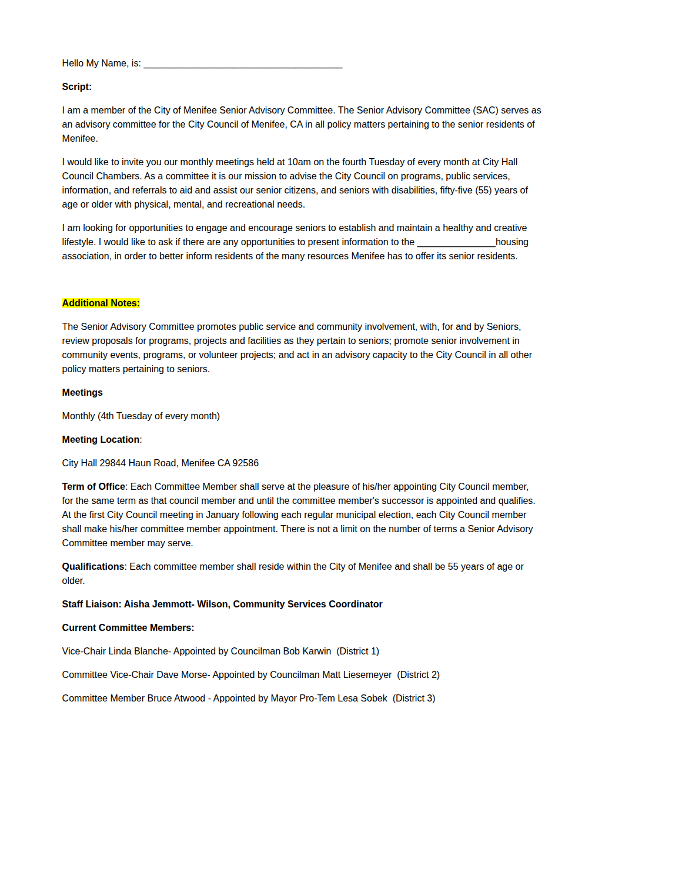Hello My Name, is: ______________________________________
Script:
I am a member of the City of Menifee Senior Advisory Committee. The Senior Advisory Committee (SAC) serves as an advisory committee for the City Council of Menifee, CA in all policy matters pertaining to the senior residents of Menifee.
I would like to invite you our monthly meetings held at 10am on the fourth Tuesday of every month at City Hall Council Chambers. As a committee it is our mission to advise the City Council on programs, public services, information, and referrals to aid and assist our senior citizens, and seniors with disabilities, fifty-five (55) years of age or older with physical, mental, and recreational needs.
I am looking for opportunities to engage and encourage seniors to establish and maintain a healthy and creative lifestyle. I would like to ask if there are any opportunities to present information to the _______________housing association, in order to better inform residents of the many resources Menifee has to offer its senior residents.
Additional Notes:
The Senior Advisory Committee promotes public service and community involvement, with, for and by Seniors, review proposals for programs, projects and facilities as they pertain to seniors; promote senior involvement in community events, programs, or volunteer projects; and act in an advisory capacity to the City Council in all other policy matters pertaining to seniors.
Meetings
Monthly (4th Tuesday of every month)
Meeting Location:
City Hall 29844 Haun Road, Menifee CA 92586
Term of Office: Each Committee Member shall serve at the pleasure of his/her appointing City Council member, for the same term as that council member and until the committee member's successor is appointed and qualifies. At the first City Council meeting in January following each regular municipal election, each City Council member shall make his/her committee member appointment. There is not a limit on the number of terms a Senior Advisory Committee member may serve.
Qualifications: Each committee member shall reside within the City of Menifee and shall be 55 years of age or older.
Staff Liaison: Aisha Jemmott- Wilson, Community Services Coordinator
Current Committee Members:
Vice-Chair Linda Blanche- Appointed by Councilman Bob Karwin (District 1)
Committee Vice-Chair Dave Morse- Appointed by Councilman Matt Liesemeyer (District 2)
Committee Member Bruce Atwood - Appointed by Mayor Pro-Tem Lesa Sobek (District 3)